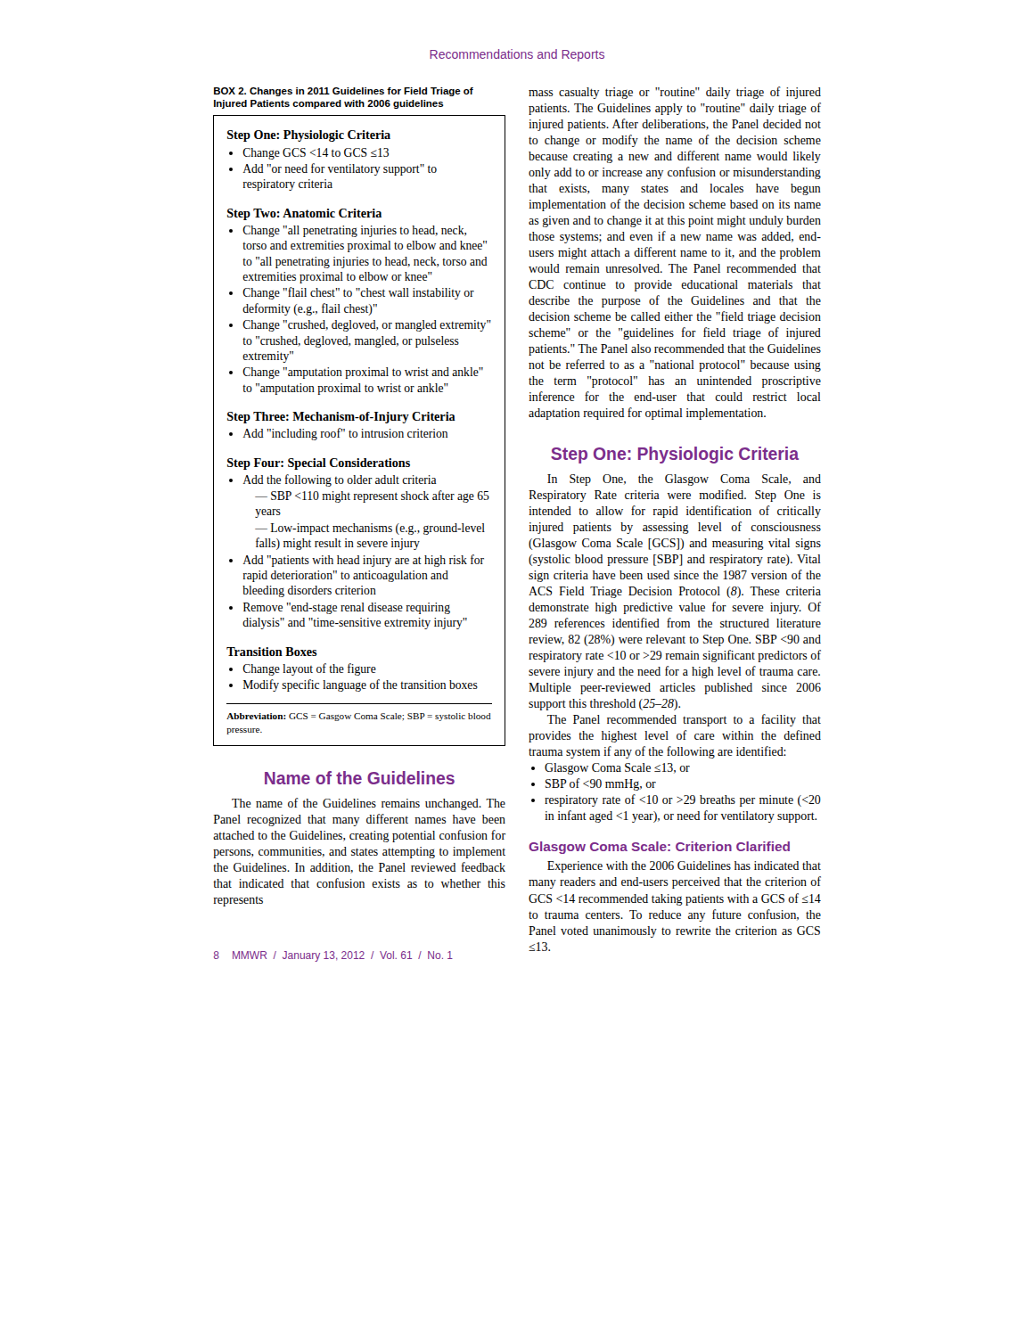Recommendations and Reports
BOX 2. Changes in 2011 Guidelines for Field Triage of Injured Patients compared with 2006 guidelines
Step One: Physiologic Criteria
Change GCS <14 to GCS ≤13
Add "or need for ventilatory support" to respiratory criteria
Step Two: Anatomic Criteria
Change "all penetrating injuries to head, neck, torso and extremities proximal to elbow and knee" to "all penetrating injuries to head, neck, torso and extremities proximal to elbow or knee"
Change "flail chest" to "chest wall instability or deformity (e.g., flail chest)"
Change "crushed, degloved, or mangled extremity" to "crushed, degloved, mangled, or pulseless extremity"
Change "amputation proximal to wrist and ankle" to "amputation proximal to wrist or ankle"
Step Three: Mechanism-of-Injury Criteria
Add "including roof" to intrusion criterion
Step Four: Special Considerations
Add the following to older adult criteria
SBP <110 might represent shock after age 65 years
Low-impact mechanisms (e.g., ground-level falls) might result in severe injury
Add "patients with head injury are at high risk for rapid deterioration" to anticoagulation and bleeding disorders criterion
Remove "end-stage renal disease requiring dialysis" and "time-sensitive extremity injury"
Transition Boxes
Change layout of the figure
Modify specific language of the transition boxes
Abbreviation: GCS = Gasgow Coma Scale; SBP = systolic blood pressure.
Name of the Guidelines
The name of the Guidelines remains unchanged. The Panel recognized that many different names have been attached to the Guidelines, creating potential confusion for persons, communities, and states attempting to implement the Guidelines. In addition, the Panel reviewed feedback that indicated that confusion exists as to whether this represents
mass casualty triage or "routine" daily triage of injured patients. The Guidelines apply to "routine" daily triage of injured patients. After deliberations, the Panel decided not to change or modify the name of the decision scheme because creating a new and different name would likely only add to or increase any confusion or misunderstanding that exists, many states and locales have begun implementation of the decision scheme based on its name as given and to change it at this point might unduly burden those systems; and even if a new name was added, end-users might attach a different name to it, and the problem would remain unresolved. The Panel recommended that CDC continue to provide educational materials that describe the purpose of the Guidelines and that the decision scheme be called either the "field triage decision scheme" or the "guidelines for field triage of injured patients." The Panel also recommended that the Guidelines not be referred to as a "national protocol" because using the term "protocol" has an unintended proscriptive inference for the end-user that could restrict local adaptation required for optimal implementation.
Step One: Physiologic Criteria
In Step One, the Glasgow Coma Scale, and Respiratory Rate criteria were modified. Step One is intended to allow for rapid identification of critically injured patients by assessing level of consciousness (Glasgow Coma Scale [GCS]) and measuring vital signs (systolic blood pressure [SBP] and respiratory rate). Vital sign criteria have been used since the 1987 version of the ACS Field Triage Decision Protocol (8). These criteria demonstrate high predictive value for severe injury. Of 289 references identified from the structured literature review, 82 (28%) were relevant to Step One. SBP <90 and respiratory rate <10 or >29 remain significant predictors of severe injury and the need for a high level of trauma care. Multiple peer-reviewed articles published since 2006 support this threshold (25–28).
The Panel recommended transport to a facility that provides the highest level of care within the defined trauma system if any of the following are identified:
Glasgow Coma Scale ≤13, or
SBP of <90 mmHg, or
respiratory rate of <10 or >29 breaths per minute (<20 in infant aged <1 year), or need for ventilatory support.
Glasgow Coma Scale: Criterion Clarified
Experience with the 2006 Guidelines has indicated that many readers and end-users perceived that the criterion of GCS <14 recommended taking patients with a GCS of ≤14 to trauma centers. To reduce any future confusion, the Panel voted unanimously to rewrite the criterion as GCS ≤13.
8 MMWR / January 13, 2012 / Vol. 61 / No. 1